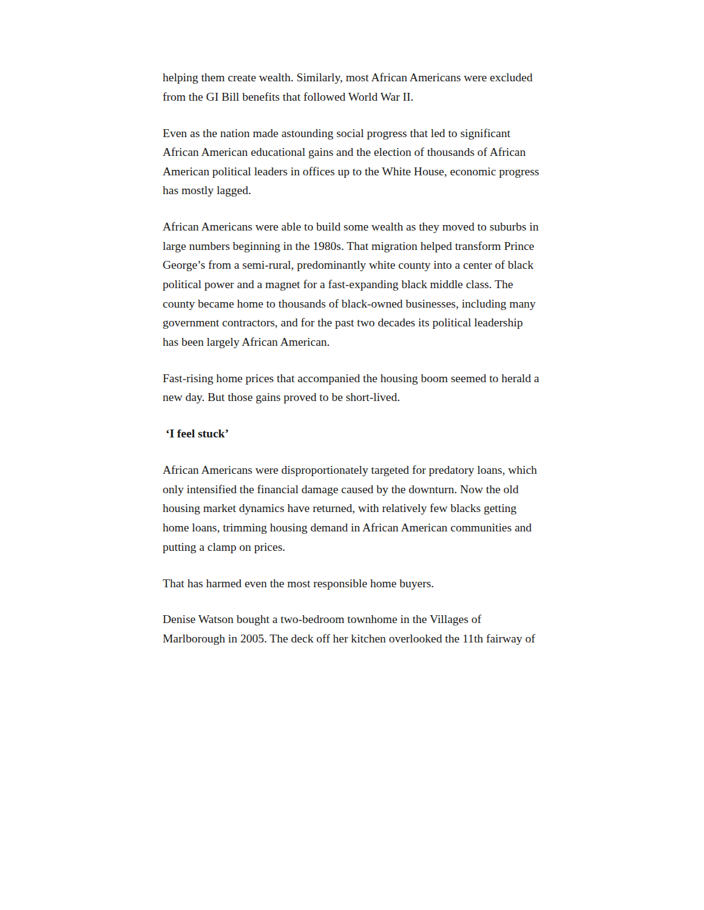helping them create wealth. Similarly, most African Americans were excluded from the GI Bill benefits that followed World War II.
Even as the nation made astounding social progress that led to significant African American educational gains and the election of thousands of African American political leaders in offices up to the White House, economic progress has mostly lagged.
African Americans were able to build some wealth as they moved to suburbs in large numbers beginning in the 1980s. That migration helped transform Prince George’s from a semi-rural, predominantly white county into a center of black political power and a magnet for a fast-expanding black middle class. The county became home to thousands of black-owned businesses, including many government contractors, and for the past two decades its political leadership has been largely African American.
Fast-rising home prices that accompanied the housing boom seemed to herald a new day. But those gains proved to be short-lived.
‘I feel stuck’
African Americans were disproportionately targeted for predatory loans, which only intensified the financial damage caused by the downturn. Now the old housing market dynamics have returned, with relatively few blacks getting home loans, trimming housing demand in African American communities and putting a clamp on prices.
That has harmed even the most responsible home buyers.
Denise Watson bought a two-bedroom townhome in the Villages of Marlborough in 2005. The deck off her kitchen overlooked the 11th fairway of